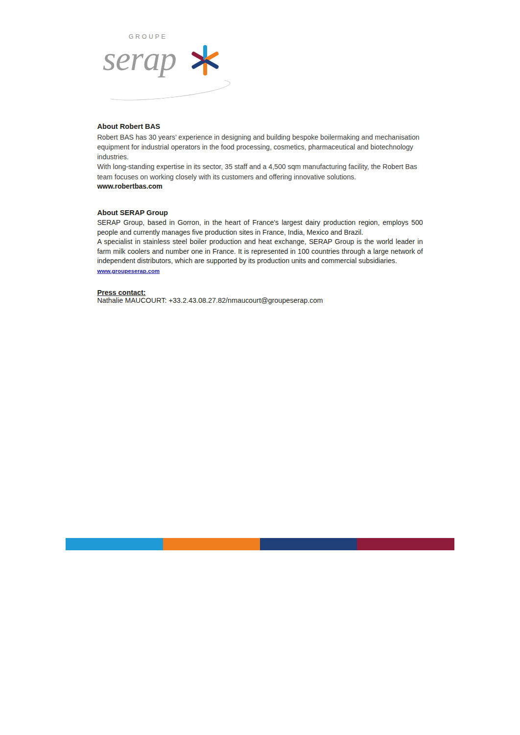GROUPE
serap
About Robert BAS
Robert BAS has 30 years’ experience in designing and building bespoke boilermaking and mechanisation equipment for industrial operators in the food processing, cosmetics, pharmaceutical and biotechnology industries.
With long-standing expertise in its sector, 35 staff and a 4,500 sqm manufacturing facility, the Robert Bas team focuses on working closely with its customers and offering innovative solutions.
www.robertbas.com
About SERAP Group
SERAP Group, based in Gorron, in the heart of France's largest dairy production region, employs 500 people and currently manages five production sites in France, India, Mexico and Brazil.
A specialist in stainless steel boiler production and heat exchange, SERAP Group is the world leader in farm milk coolers and number one in France. It is represented in 100 countries through a large network of independent distributors, which are supported by its production units and commercial subsidiaries.
www.groupeserap.com
Press contact:
Nathalie MAUCOURT: +33.2.43.08.27.82/nmaucourt@groupeserap.com